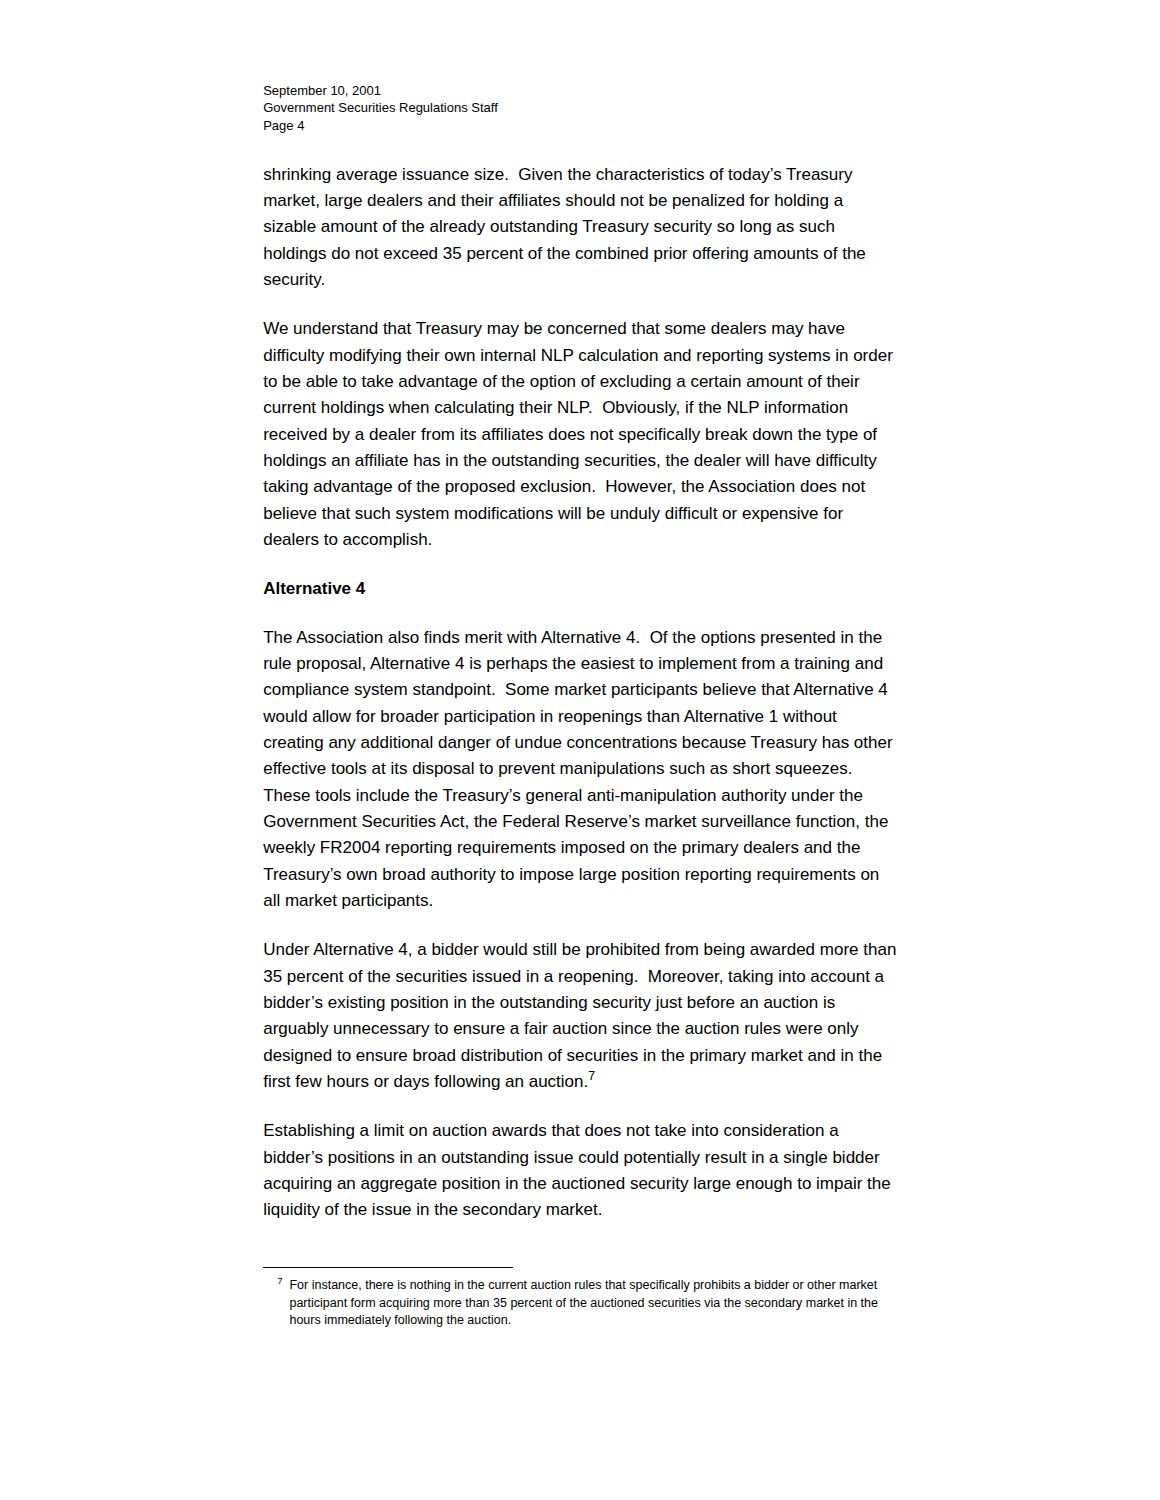September 10, 2001
Government Securities Regulations Staff
Page 4
shrinking average issuance size. Given the characteristics of today’s Treasury market, large dealers and their affiliates should not be penalized for holding a sizable amount of the already outstanding Treasury security so long as such holdings do not exceed 35 percent of the combined prior offering amounts of the security.
We understand that Treasury may be concerned that some dealers may have difficulty modifying their own internal NLP calculation and reporting systems in order to be able to take advantage of the option of excluding a certain amount of their current holdings when calculating their NLP. Obviously, if the NLP information received by a dealer from its affiliates does not specifically break down the type of holdings an affiliate has in the outstanding securities, the dealer will have difficulty taking advantage of the proposed exclusion. However, the Association does not believe that such system modifications will be unduly difficult or expensive for dealers to accomplish.
Alternative 4
The Association also finds merit with Alternative 4. Of the options presented in the rule proposal, Alternative 4 is perhaps the easiest to implement from a training and compliance system standpoint. Some market participants believe that Alternative 4 would allow for broader participation in reopenings than Alternative 1 without creating any additional danger of undue concentrations because Treasury has other effective tools at its disposal to prevent manipulations such as short squeezes. These tools include the Treasury’s general anti-manipulation authority under the Government Securities Act, the Federal Reserve’s market surveillance function, the weekly FR2004 reporting requirements imposed on the primary dealers and the Treasury’s own broad authority to impose large position reporting requirements on all market participants.
Under Alternative 4, a bidder would still be prohibited from being awarded more than 35 percent of the securities issued in a reopening. Moreover, taking into account a bidder’s existing position in the outstanding security just before an auction is arguably unnecessary to ensure a fair auction since the auction rules were only designed to ensure broad distribution of securities in the primary market and in the first few hours or days following an auction.7
Establishing a limit on auction awards that does not take into consideration a bidder’s positions in an outstanding issue could potentially result in a single bidder acquiring an aggregate position in the auctioned security large enough to impair the liquidity of the issue in the secondary market.
7
For instance, there is nothing in the current auction rules that specifically prohibits a bidder or other market participant form acquiring more than 35 percent of the auctioned securities via the secondary market in the hours immediately following the auction.